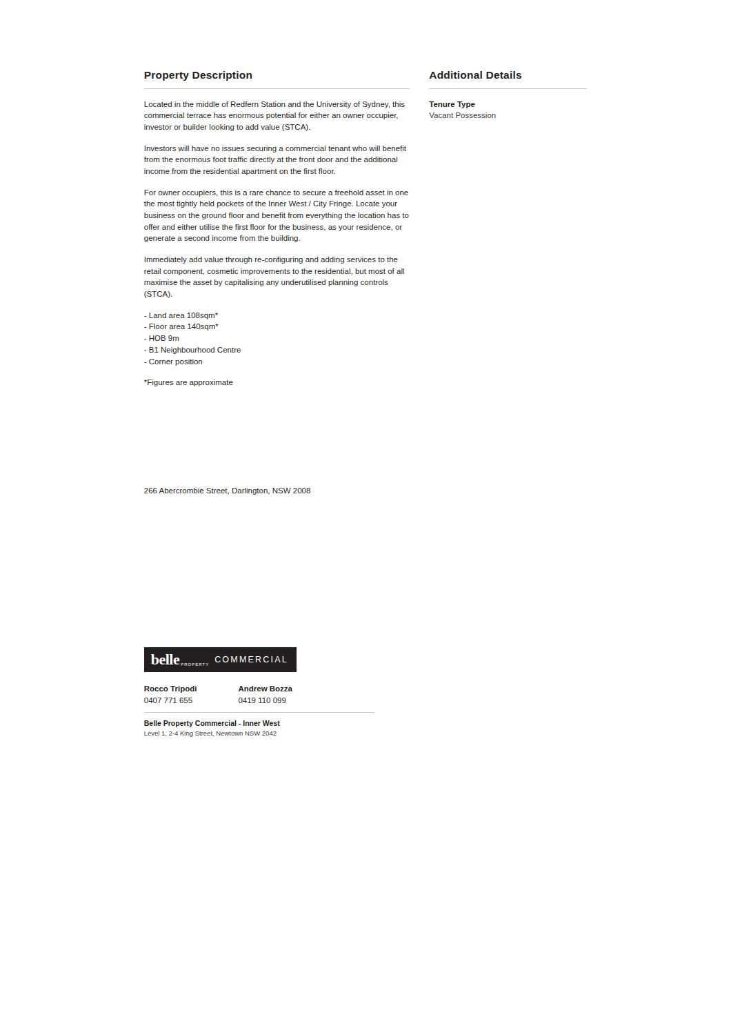Property Description
Located in the middle of Redfern Station and the University of Sydney, this commercial terrace has enormous potential for either an owner occupier, investor or builder looking to add value (STCA).
Investors will have no issues securing a commercial tenant who will benefit from the enormous foot traffic directly at the front door and the additional income from the residential apartment on the first floor.
For owner occupiers, this is a rare chance to secure a freehold asset in one the most tightly held pockets of the Inner West / City Fringe. Locate your business on the ground floor and benefit from everything the location has to offer and either utilise the first floor for the business, as your residence, or generate a second income from the building.
Immediately add value through re-configuring and adding services to the retail component, cosmetic improvements to the residential, but most of all maximise the asset by capitalising any underutilised planning controls (STCA).
- Land area 108sqm*
- Floor area 140sqm*
- HOB 9m
- B1 Neighbourhood Centre
- Corner position
*Figures are approximate
Additional Details
Tenure Type
Vacant Possession
266 Abercrombie Street, Darlington, NSW 2008
belle PROPERTY COMMERCIAL
Rocco Tripodi
0407 771 655
Andrew Bozza
0419 110 099
Belle Property Commercial - Inner West
Level 1, 2-4 King Street, Newtown NSW 2042